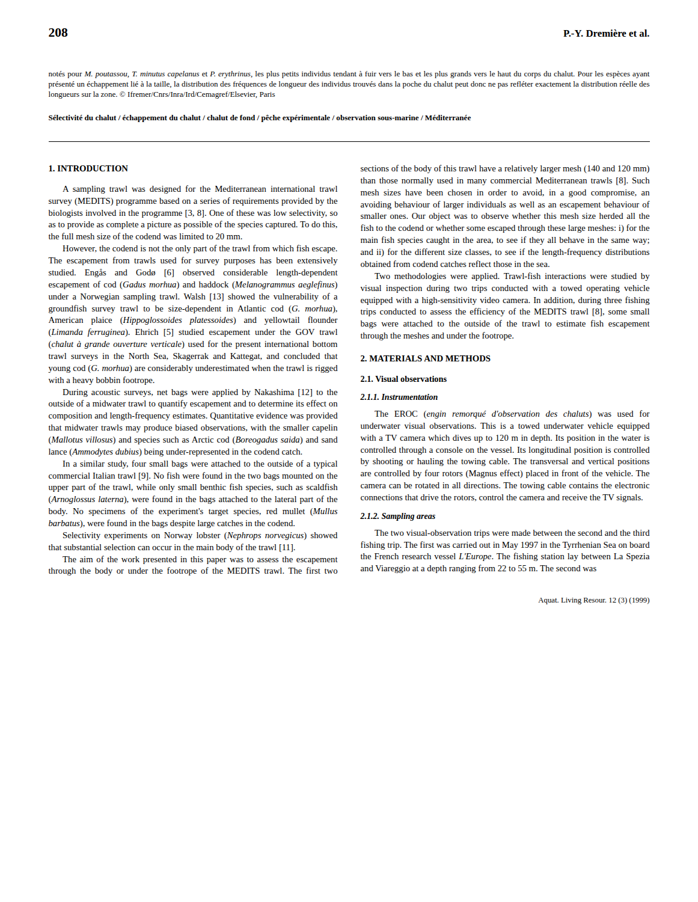208 P.-Y. Dremière et al.
notés pour M. poutassou, T. minutus capelanus et P. erythrinus, les plus petits individus tendant à fuir vers le bas et les plus grands vers le haut du corps du chalut. Pour les espèces ayant présenté un échappement lié à la taille, la distribution des fréquences de longueur des individus trouvés dans la poche du chalut peut donc ne pas refléter exactement la distribution réelle des longueurs sur la zone. © Ifremer/Cnrs/Inra/Ird/Cemagref/Elsevier, Paris
Sélectivité du chalut / échappement du chalut / chalut de fond / pêche expérimentale / observation sous-marine / Méditerranée
1. INTRODUCTION
A sampling trawl was designed for the Mediterranean international trawl survey (MEDITS) programme based on a series of requirements provided by the biologists involved in the programme [3, 8]. One of these was low selectivity, so as to provide as complete a picture as possible of the species captured. To do this, the full mesh size of the codend was limited to 20 mm.
However, the codend is not the only part of the trawl from which fish escape. The escapement from trawls used for survey purposes has been extensively studied. Engås and Godø [6] observed considerable length-dependent escapement of cod (Gadus morhua) and haddock (Melanogrammus aeglefinus) under a Norwegian sampling trawl. Walsh [13] showed the vulnerability of a groundfish survey trawl to be size-dependent in Atlantic cod (G. morhua), American plaice (Hippoglossoides platessoides) and yellowtail flounder (Limanda ferruginea). Ehrich [5] studied escapement under the GOV trawl (chalut à grande ouverture verticale) used for the present international bottom trawl surveys in the North Sea, Skagerrak and Kattegat, and concluded that young cod (G. morhua) are considerably underestimated when the trawl is rigged with a heavy bobbin footrope.
During acoustic surveys, net bags were applied by Nakashima [12] to the outside of a midwater trawl to quantify escapement and to determine its effect on composition and length-frequency estimates. Quantitative evidence was provided that midwater trawls may produce biased observations, with the smaller capelin (Mallotus villosus) and species such as Arctic cod (Boreogadus saida) and sand lance (Ammodytes dubius) being under-represented in the codend catch.
In a similar study, four small bags were attached to the outside of a typical commercial Italian trawl [9]. No fish were found in the two bags mounted on the upper part of the trawl, while only small benthic fish species, such as scaldfish (Arnoglossus laterna), were found in the bags attached to the lateral part of the body. No specimens of the experiment's target species, red mullet (Mullus barbatus), were found in the bags despite large catches in the codend.
Selectivity experiments on Norway lobster (Nephrops norvegicus) showed that substantial selection can occur in the main body of the trawl [11].
The aim of the work presented in this paper was to assess the escapement through the body or under the footrope of the MEDITS trawl. The first two sections of the body of this trawl have a relatively larger mesh (140 and 120 mm) than those normally used in many commercial Mediterranean trawls [8]. Such mesh sizes have been chosen in order to avoid, in a good compromise, an avoiding behaviour of larger individuals as well as an escapement behaviour of smaller ones. Our object was to observe whether this mesh size herded all the fish to the codend or whether some escaped through these large meshes: i) for the main fish species caught in the area, to see if they all behave in the same way; and ii) for the different size classes, to see if the length-frequency distributions obtained from codend catches reflect those in the sea.
Two methodologies were applied. Trawl-fish interactions were studied by visual inspection during two trips conducted with a towed operating vehicle equipped with a high-sensitivity video camera. In addition, during three fishing trips conducted to assess the efficiency of the MEDITS trawl [8], some small bags were attached to the outside of the trawl to estimate fish escapement through the meshes and under the footrope.
2. MATERIALS AND METHODS
2.1. Visual observations
2.1.1. Instrumentation
The EROC (engin remorqué d'observation des chaluts) was used for underwater visual observations. This is a towed underwater vehicle equipped with a TV camera which dives up to 120 m in depth. Its position in the water is controlled through a console on the vessel. Its longitudinal position is controlled by shooting or hauling the towing cable. The transversal and vertical positions are controlled by four rotors (Magnus effect) placed in front of the vehicle. The camera can be rotated in all directions. The towing cable contains the electronic connections that drive the rotors, control the camera and receive the TV signals.
2.1.2. Sampling areas
The two visual-observation trips were made between the second and the third fishing trip. The first was carried out in May 1997 in the Tyrrhenian Sea on board the French research vessel L'Europe. The fishing station lay between La Spezia and Viareggio at a depth ranging from 22 to 55 m. The second was
Aquat. Living Resour. 12 (3) (1999)